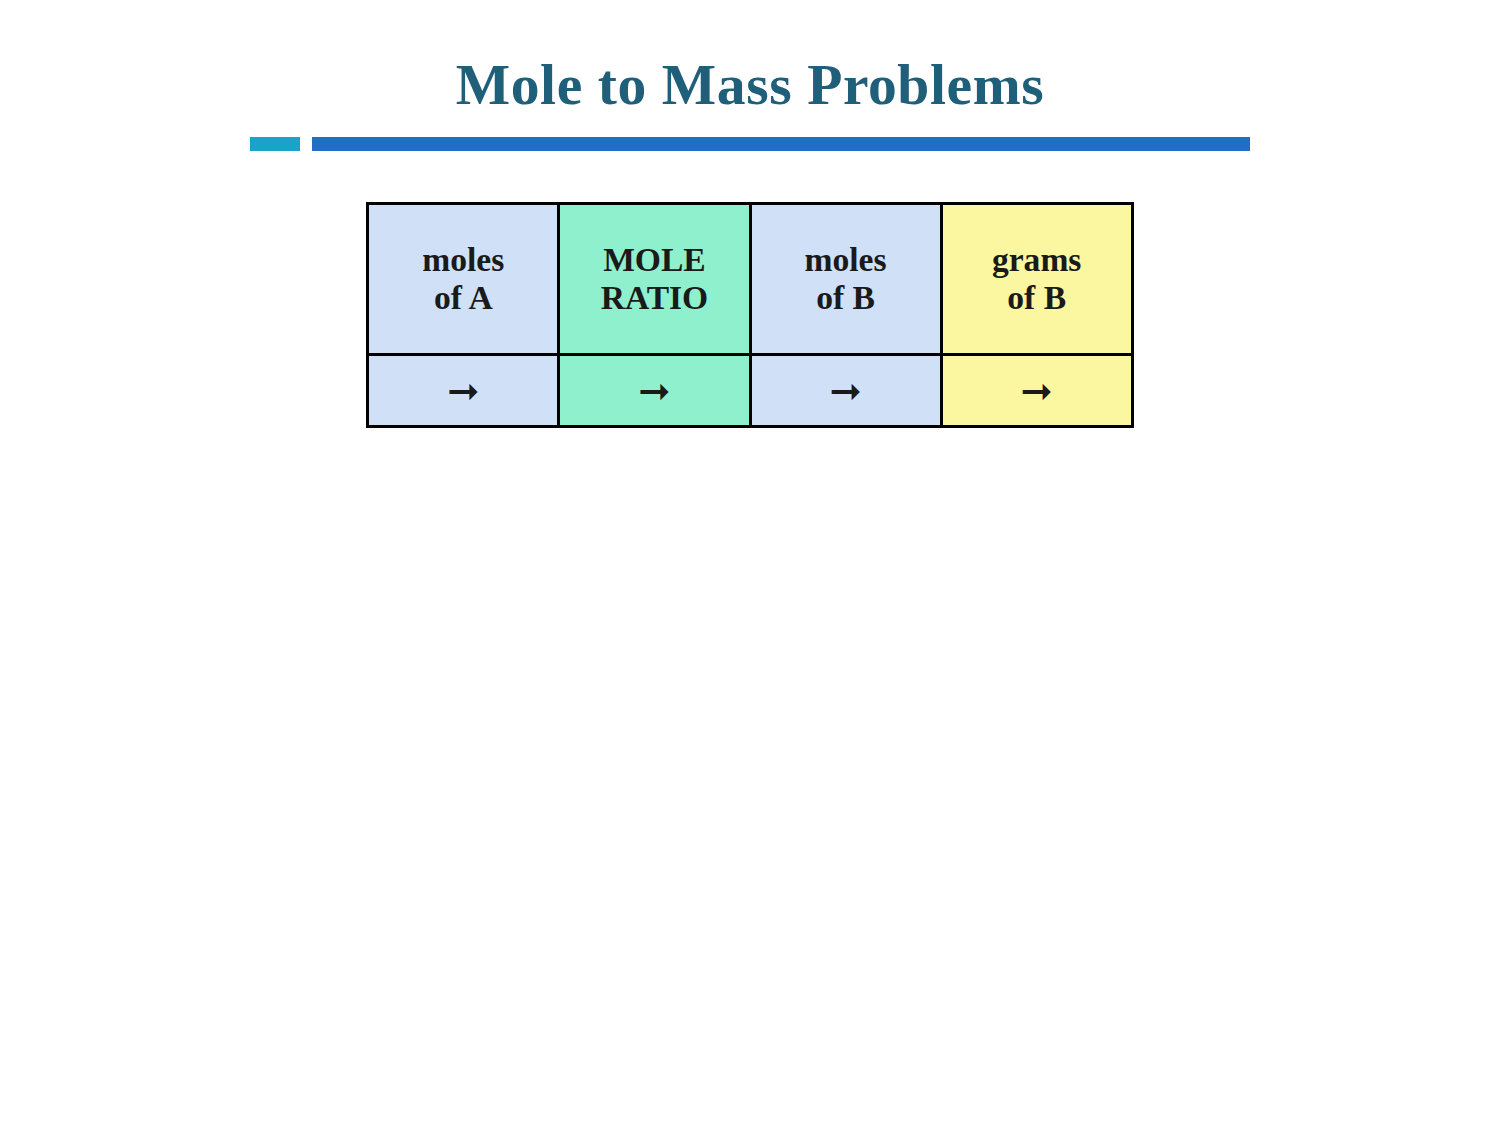Mole to Mass Problems
| moles of A | MOLE RATIO | moles of B | grams of B |
| ➞ | ➞ | ➞ | ➞ |